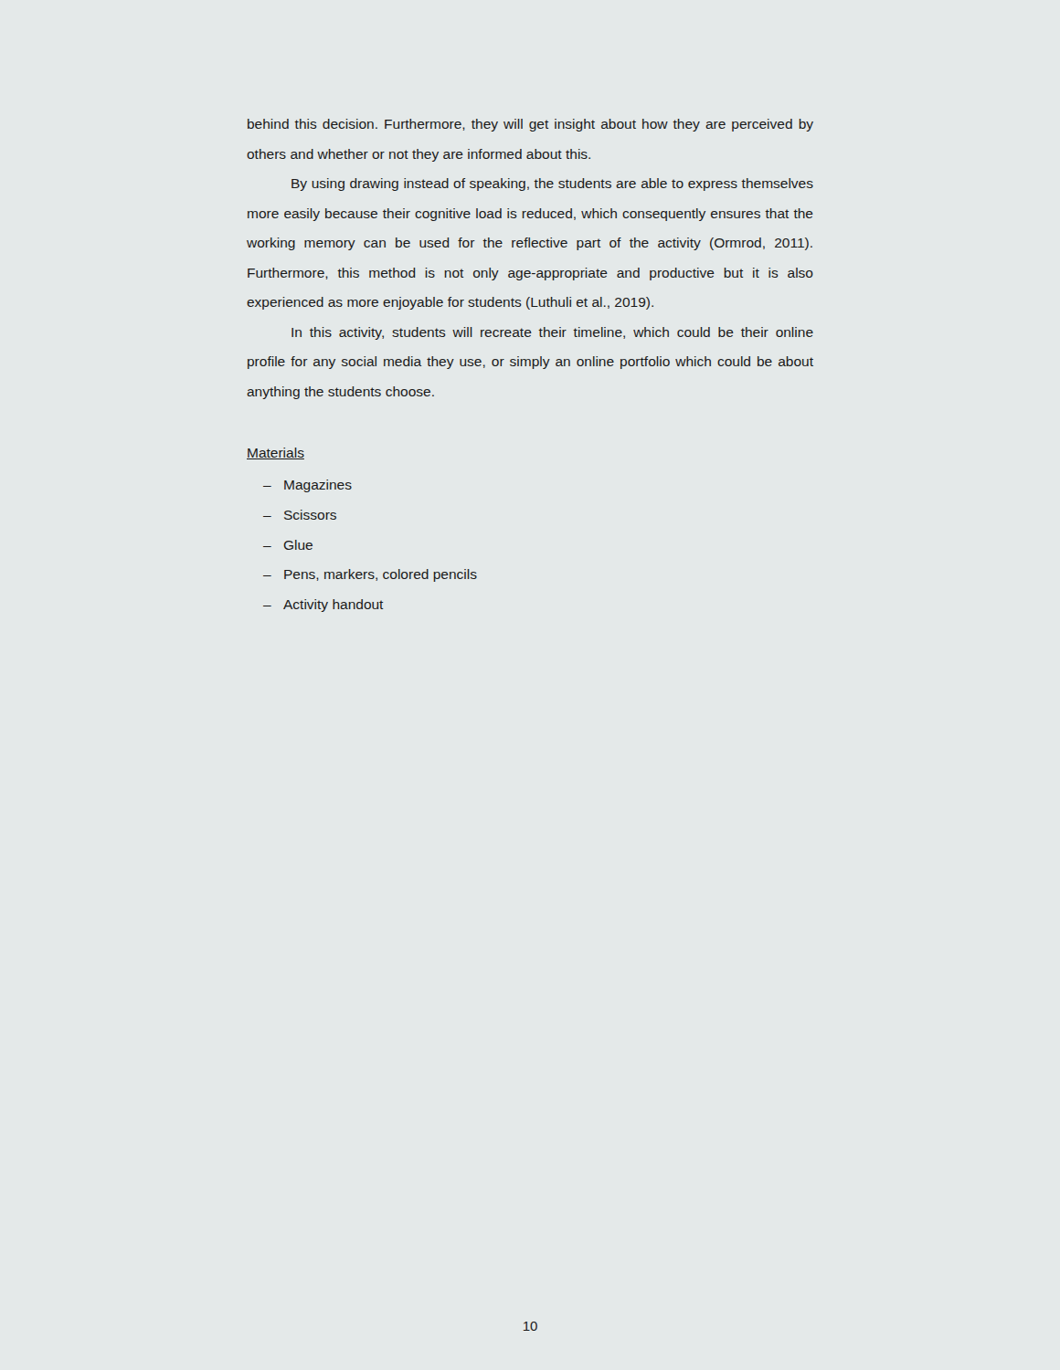behind this decision. Furthermore, they will get insight about how they are perceived by others and whether or not they are informed about this.
By using drawing instead of speaking, the students are able to express themselves more easily because their cognitive load is reduced, which consequently ensures that the working memory can be used for the reflective part of the activity (Ormrod, 2011). Furthermore, this method is not only age-appropriate and productive but it is also experienced as more enjoyable for students (Luthuli et al., 2019).
In this activity, students will recreate their timeline, which could be their online profile for any social media they use, or simply an online portfolio which could be about anything the students choose.
Materials
Magazines
Scissors
Glue
Pens, markers, colored pencils
Activity handout
10